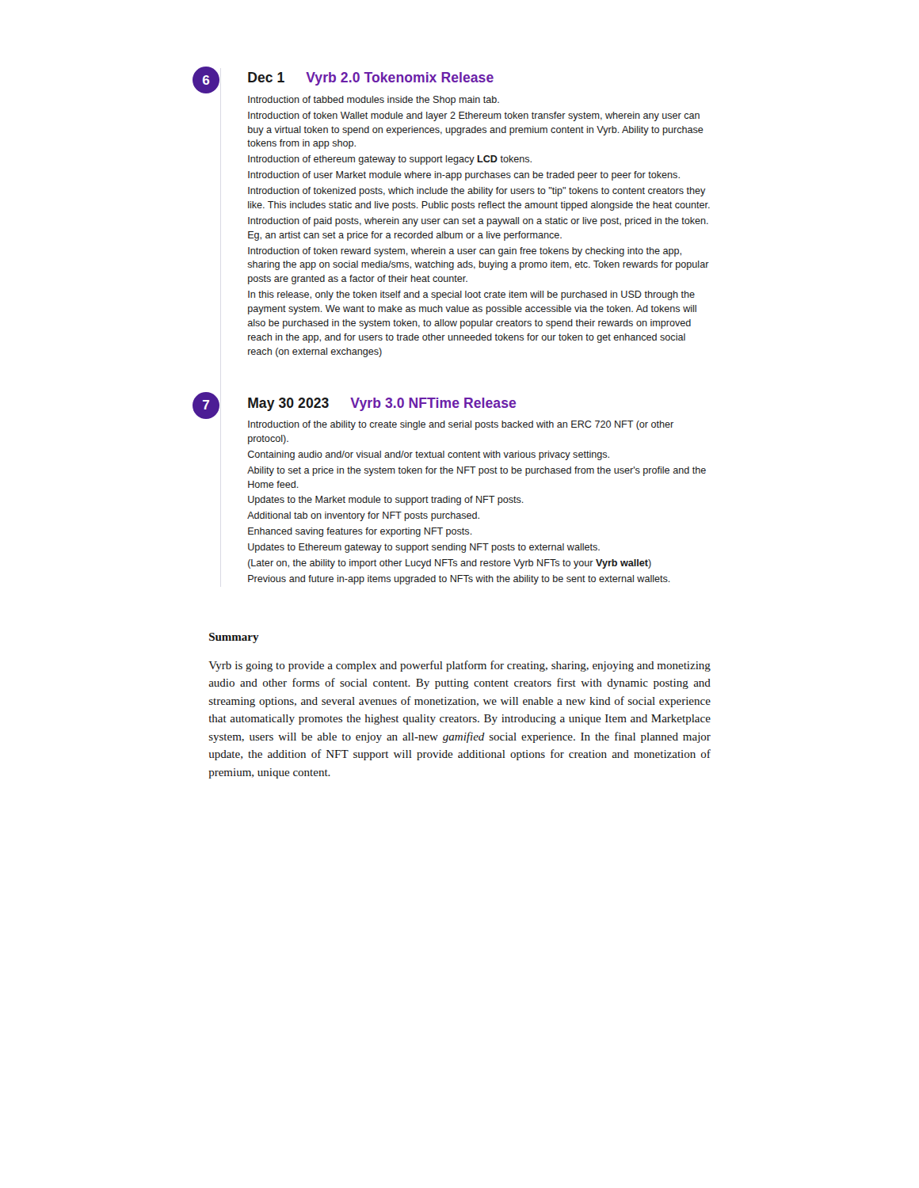6
Dec 1 Vyrb 2.0 Tokenomix Release
Introduction of tabbed modules inside the Shop main tab.
Introduction of token Wallet module and layer 2 Ethereum token transfer system, wherein any user can buy a virtual token to spend on experiences, upgrades and premium content in Vyrb. Ability to purchase tokens from in app shop.
Introduction of ethereum gateway to support legacy LCD tokens.
Introduction of user Market module where in-app purchases can be traded peer to peer for tokens.
Introduction of tokenized posts, which include the ability for users to "tip" tokens to content creators they like. This includes static and live posts. Public posts reflect the amount tipped alongside the heat counter.
Introduction of paid posts, wherein any user can set a paywall on a static or live post, priced in the token. Eg, an artist can set a price for a recorded album or a live performance.
Introduction of token reward system, wherein a user can gain free tokens by checking into the app, sharing the app on social media/sms, watching ads, buying a promo item, etc. Token rewards for popular posts are granted as a factor of their heat counter.
In this release, only the token itself and a special loot crate item will be purchased in USD through the payment system. We want to make as much value as possible accessible via the token. Ad tokens will also be purchased in the system token, to allow popular creators to spend their rewards on improved reach in the app, and for users to trade other unneeded tokens for our token to get enhanced social reach (on external exchanges)
7
May 30 2023 Vyrb 3.0 NFTime Release
Introduction of the ability to create single and serial posts backed with an ERC 720 NFT (or other protocol).
Containing audio and/or visual and/or textual content with various privacy settings.
Ability to set a price in the system token for the NFT post to be purchased from the user's profile and the Home feed.
Updates to the Market module to support trading of NFT posts.
Additional tab on inventory for NFT posts purchased.
Enhanced saving features for exporting NFT posts.
Updates to Ethereum gateway to support sending NFT posts to external wallets.
(Later on, the ability to import other Lucyd NFTs and restore Vyrb NFTs to your Vyrb wallet)
Previous and future in-app items upgraded to NFTs with the ability to be sent to external wallets.
Summary
Vyrb is going to provide a complex and powerful platform for creating, sharing, enjoying and monetizing audio and other forms of social content. By putting content creators first with dynamic posting and streaming options, and several avenues of monetization, we will enable a new kind of social experience that automatically promotes the highest quality creators. By introducing a unique Item and Marketplace system, users will be able to enjoy an all-new gamified social experience. In the final planned major update, the addition of NFT support will provide additional options for creation and monetization of premium, unique content.